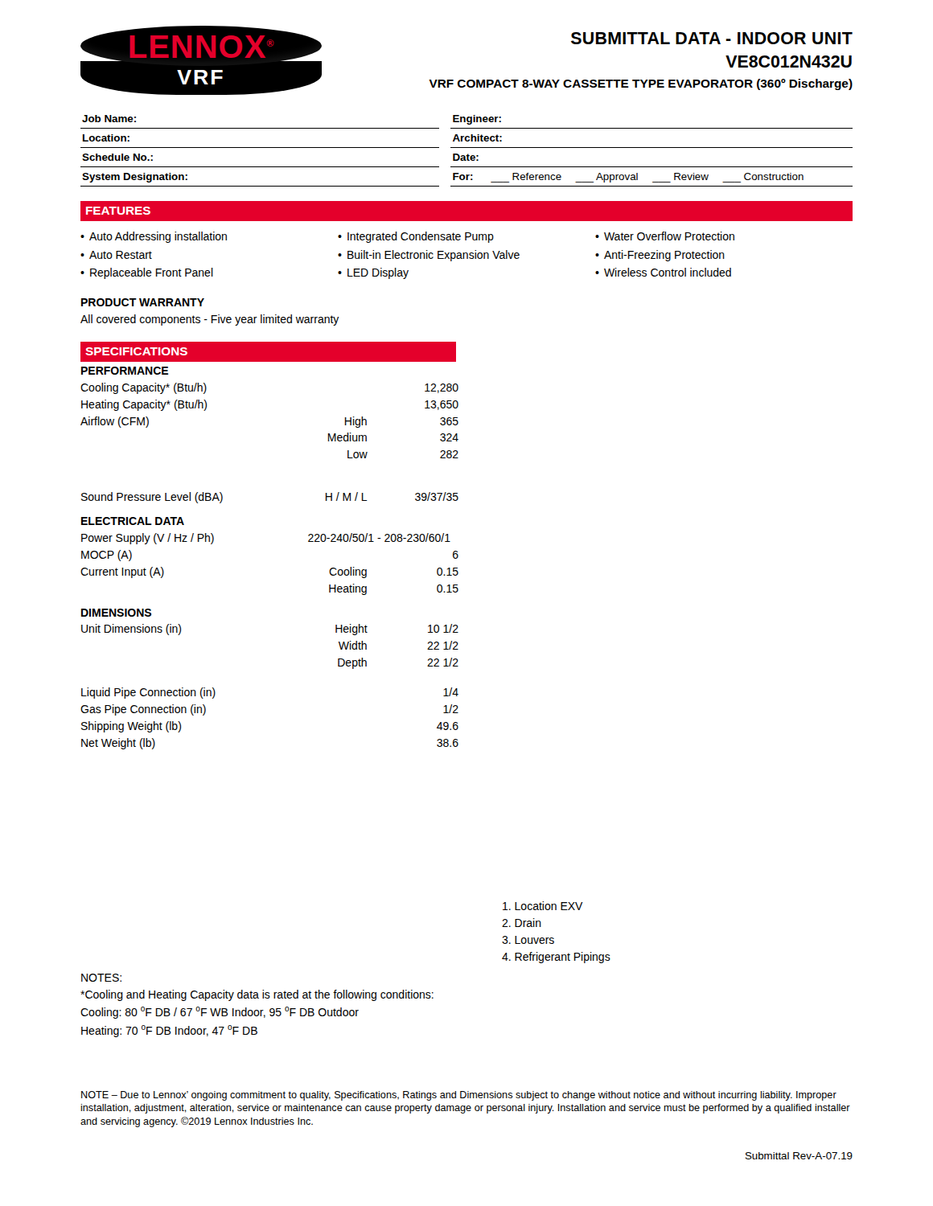LENNOX®
VRF
SUBMITTAL DATA - INDOOR UNIT
VE8C012N432U
VRF COMPACT 8-WAY CASSETTE TYPE EVAPORATOR (360º Discharge)
| Job Name: | | | Engineer: | |
| Location: | | | Architect: | |
| Schedule No.: | | | Date: | |
| System Designation: | | | For: ___ Reference ___ Approval ___ Review ___ Construction |
FEATURES
Auto Addressing installation
Auto Restart
Replaceable Front Panel
Integrated Condensate Pump
Built-in Electronic Expansion Valve
LED Display
Water Overflow Protection
Anti-Freezing Protection
Wireless Control included
PRODUCT WARRANTY
All covered components - Five year limited warranty
SPECIFICATIONS
| PERFORMANCE |
| Cooling Capacity* (Btu/h) | | 12,280 |
| Heating Capacity* (Btu/h) | | 13,650 |
| Airflow (CFM) | High | 365 |
| | Medium | 324 |
| | Low | 282 |
| Sound Pressure Level (dBA) | H / M / L | 39/37/35 |
| ELECTRICAL DATA |
| Power Supply (V / Hz / Ph) | 220-240/50/1 - 208-230/60/1 |
| MOCP (A) | | 6 |
| Current Input (A) | Cooling | 0.15 |
| | Heating | 0.15 |
| DIMENSIONS |
| Unit Dimensions (in) | Height | 10 1/2 |
| | Width | 22 1/2 |
| | Depth | 22 1/2 |
| Liquid Pipe Connection (in) | | 1/4 |
| Gas Pipe Connection (in) | | 1/2 |
| Shipping Weight (lb) | | 49.6 |
| Net Weight (lb) | | 38.6 |
1. Location EXV
2. Drain
3. Louvers
4. Refrigerant Pipings
NOTES:
*Cooling and Heating Capacity data is rated at the following conditions:
Cooling: 80 oF DB / 67 oF WB Indoor, 95 oF DB Outdoor
Heating: 70 oF DB Indoor, 47 oF DB
NOTE – Due to Lennox’ ongoing commitment to quality, Specifications, Ratings and Dimensions subject to change without notice and without incurring liability. Improper installation, adjustment, alteration, service or maintenance can cause property damage or personal injury. Installation and service must be performed by a qualified installer and servicing agency. ©2019 Lennox Industries Inc.
Submittal Rev-A-07.19